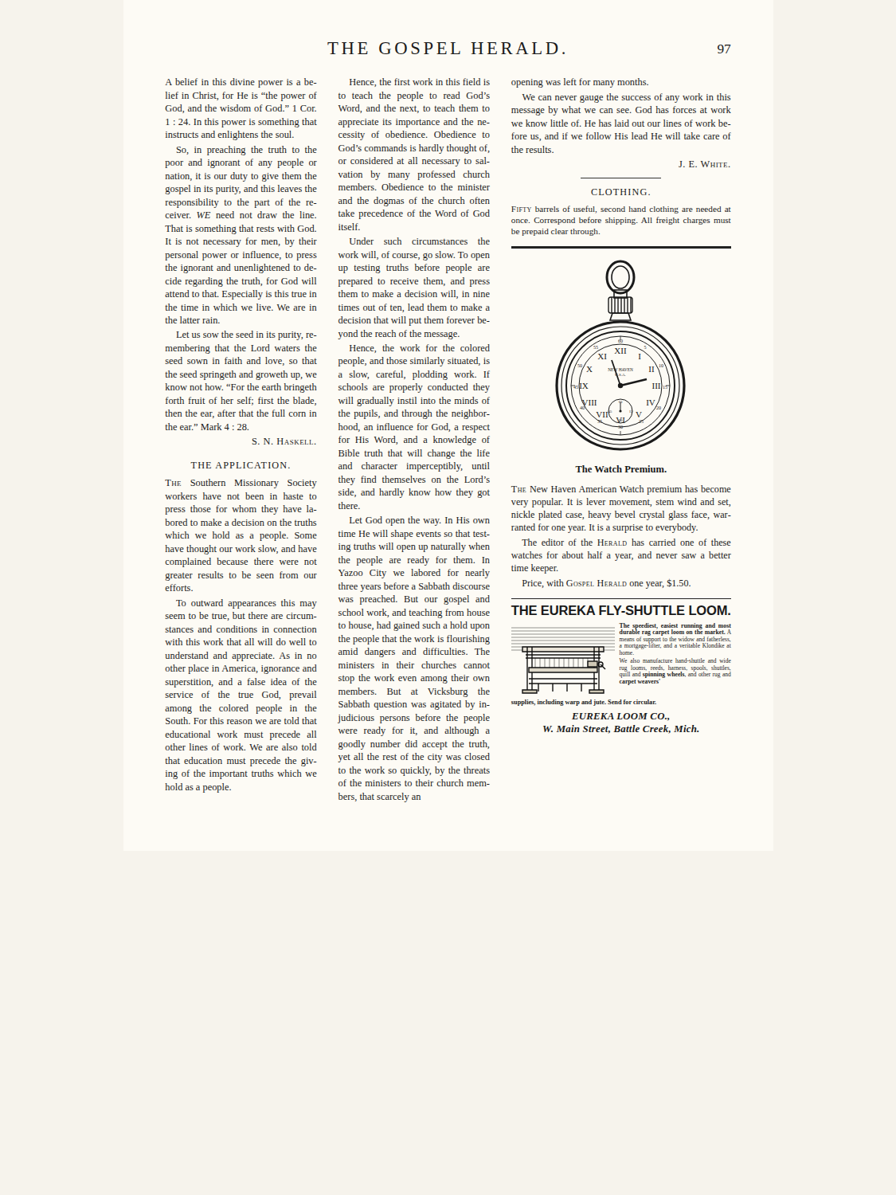THE GOSPEL HERALD.
97
A belief in this divine power is a belief in Christ, for He is “the power of God, and the wisdom of God.” 1 Cor. 1 : 24. In this power is something that instructs and enlightens the soul.
So, in preaching the truth to the poor and ignorant of any people or nation, it is our duty to give them the gospel in its purity, and this leaves the responsibility to the part of the receiver. WE need not draw the line. That is something that rests with God. It is not necessary for men, by their personal power or influence, to press the ignorant and unenlightened to decide regarding the truth, for God will attend to that. Especially is this true in the time in which we live. We are in the latter rain.
Let us sow the seed in its purity, remembering that the Lord waters the seed sown in faith and love, so that the seed springeth and groweth up, we know not how. “For the earth bringeth forth fruit of her self; first the blade, then the ear, after that the full corn in the ear.” Mark 4 : 28.
S. N. Haskell.
The Application.
The Southern Missionary Society workers have not been in haste to press those for whom they have labored to make a decision on the truths which we hold as a people. Some have thought our work slow, and have complained because there were not greater results to be seen from our efforts.
To outward appearances this may seem to be true, but there are circumstances and conditions in connection with this work that all will do well to understand and appreciate. As in no other place in America, ignorance and superstition, and a false idea of the service of the true God, prevail among the colored people in the South. For this reason we are told that educational work must precede all other lines of work. We are also told that education must precede the giving of the important truths which we hold as a people.
Hence, the first work in this field is to teach the people to read God’s Word, and the next, to teach them to appreciate its importance and the necessity of obedience. Obedience to God’s commands is hardly thought of, or considered at all necessary to salvation by many professed church members. Obedience to the minister and the dogmas of the church often take precedence of the Word of God itself.
Under such circumstances the work will, of course, go slow. To open up testing truths before people are prepared to receive them, and press them to make a decision will, in nine times out of ten, lead them to make a decision that will put them forever beyond the reach of the message.
Hence, the work for the colored people, and those similarly situated, is a slow, careful, plodding work. If schools are properly conducted they will gradually instil into the minds of the pupils, and through the neighborhood, an influence for God, a respect for His Word, and a knowledge of Bible truth that will change the life and character imperceptibly, until they find themselves on the Lord’s side, and hardly know how they got there.
Let God open the way. In His own time He will shape events so that testing truths will open up naturally when the people are ready for them. In Yazoo City we labored for nearly three years before a Sabbath discourse was preached. But our gospel and school work, and teaching from house to house, had gained such a hold upon the people that the work is flourishing amid dangers and difficulties. The ministers in their churches cannot stop the work even among their own members. But at Vicksburg the Sabbath question was agitated by injudicious persons before the people were ready for it, and although a goodly number did accept the truth, yet all the rest of the city was closed to the work so quickly, by the threats of the ministers to their church members, that scarcely an
opening was left for many months.
We can never gauge the success of any work in this message by what we can see. God has forces at work we know little of. He has laid out our lines of work before us, and if we follow His lead He will take care of the results.
J. E. White.
Clothing.
Fifty barrels of useful, second hand clothing are needed at once. Correspond before shipping. All freight charges must be prepaid clear through.
60 5 10 15 20 25 30 35 40 45 50 55 XII I II III IV V VI VII VIII IX X XI NEW HAVEN U.S.A. 60 15 30 45
The Watch Premium.
The New Haven American Watch premium has become very popular. It is lever movement, stem wind and set, nickle plated case, heavy bevel crystal glass face, warranted for one year. It is a surprise to everybody.
The editor of the Herald has carried one of these watches for about half a year, and never saw a better time keeper.
Price, with Gospel Herald one year, $1.50.
THE EUREKA FLY-SHUTTLE LOOM.
The speediest, easiest running and most durable rag carpet loom on the market. A means of support to the widow and fatherless, a mortgage-lifter, and a veritable Klondike at home.
We also manufacture hand-shuttle and wide rug looms, reeds, harness, spools, shuttles, quill and spinning wheels, and other rug and carpet weavers'
supplies, including warp and jute. Send for circular.
EUREKA LOOM CO.,
W. Main Street, Battle Creek, Mich.